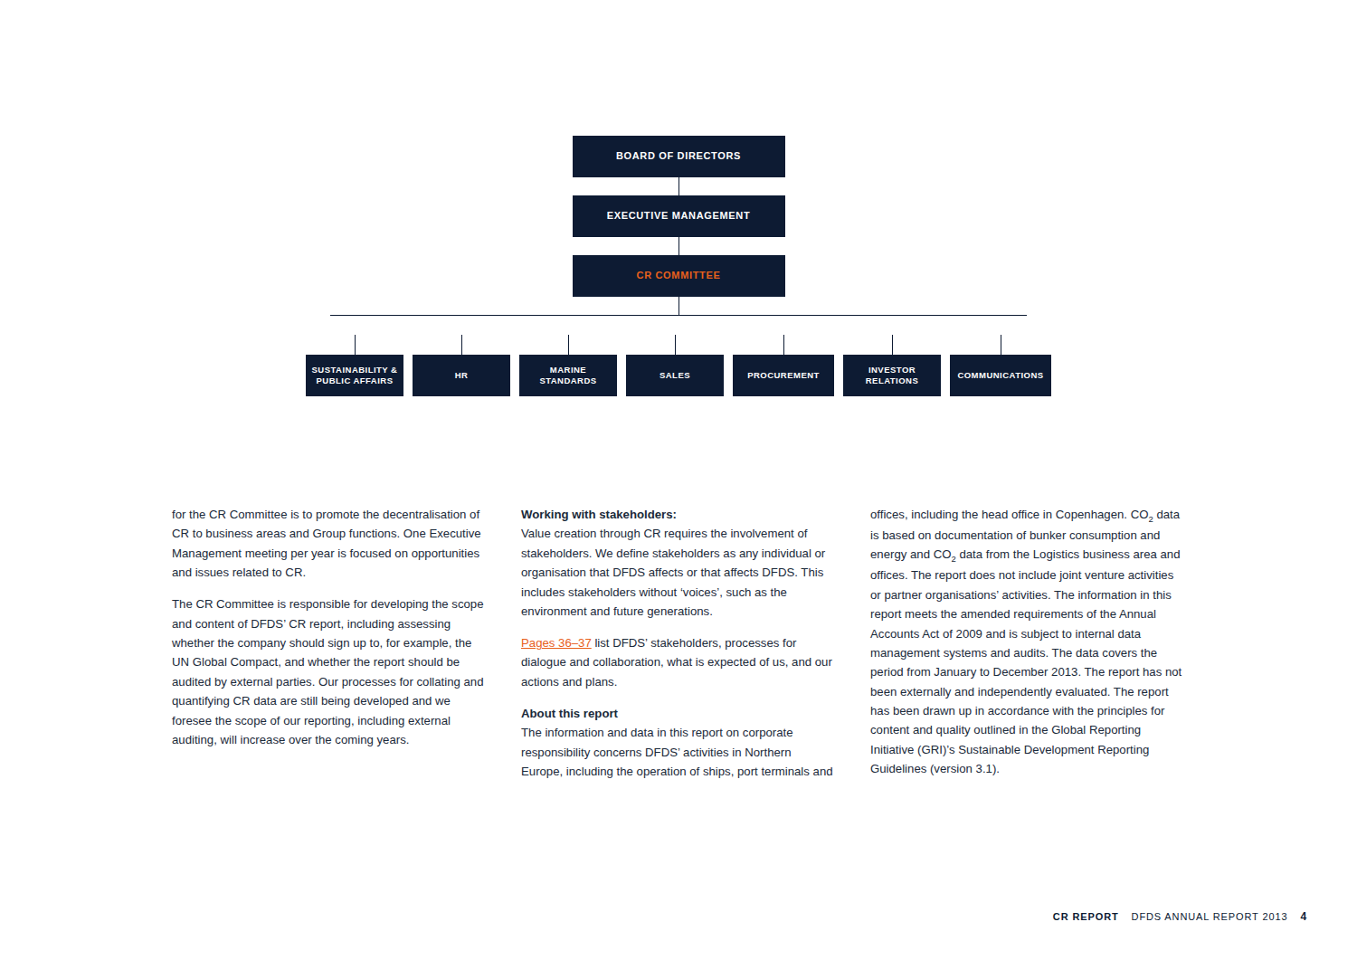Board of Directors
Executive Management
CR Committee
Sustainability &
Public Affairs
HR
Marine
Standards
Sales
Procurement
Investor
Relations
Communications
for the CR Committee is to promote the decentralisation of CR to business areas and Group functions. One Executive Management meeting per year is focused on opportunities and issues related to CR.
The CR Committee is responsible for developing the scope and content of DFDS’ CR report, including assessing whether the company should sign up to, for example, the UN Global Compact, and whether the report should be audited by external parties. Our processes for collating and quantifying CR data are still being developed and we foresee the scope of our reporting, including external auditing, will increase over the coming years.
Working with stakeholders:
Value creation through CR requires the involvement of stakeholders. We define stakeholders as any individual or organisation that DFDS affects or that affects DFDS. This includes stakeholders without ‘voices’, such as the environment and future generations.
Pages 36–37 list DFDS’ stakeholders, processes for dialogue and collaboration, what is expected of us, and our actions and plans.
About this report
The information and data in this report on corporate responsibility concerns DFDS’ activities in Northern Europe, including the operation of ships, port terminals and
offices, including the head office in Copenhagen. CO2 data is based on documentation of bunker consumption and energy and CO2 data from the Logistics business area and offices. The report does not include joint venture activities or partner organisations’ activities. The information in this report meets the amended requirements of the Annual Accounts Act of 2009 and is subject to internal data management systems and audits. The data covers the period from January to December 2013. The report has not been externally and independently evaluated. The report has been drawn up in accordance with the principles for content and quality outlined in the Global Reporting Initiative (GRI)’s Sustainable Development Reporting Guidelines (version 3.1).
CR Report DFDS Annual Report 2013 4